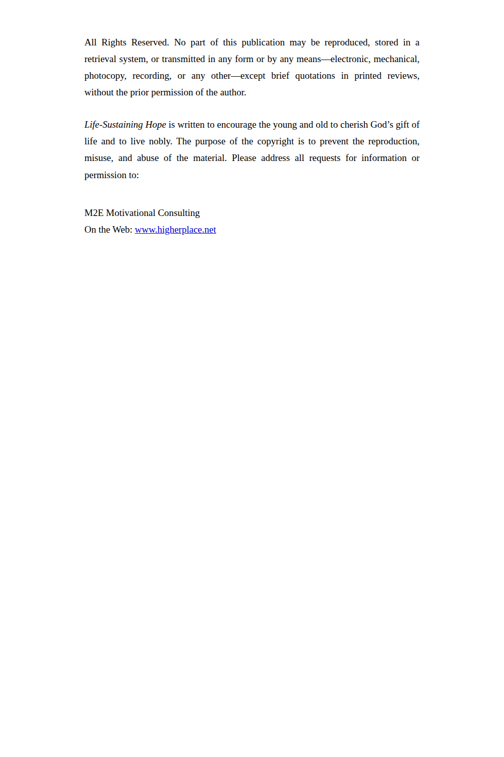All Rights Reserved. No part of this publication may be reproduced, stored in a retrieval system, or transmitted in any form or by any means—electronic, mechanical, photocopy, recording, or any other—except brief quotations in printed reviews, without the prior permission of the author.
Life-Sustaining Hope is written to encourage the young and old to cherish God’s gift of life and to live nobly. The purpose of the copyright is to prevent the reproduction, misuse, and abuse of the material. Please address all requests for information or permission to:
M2E Motivational Consulting
On the Web: www.higherplace.net